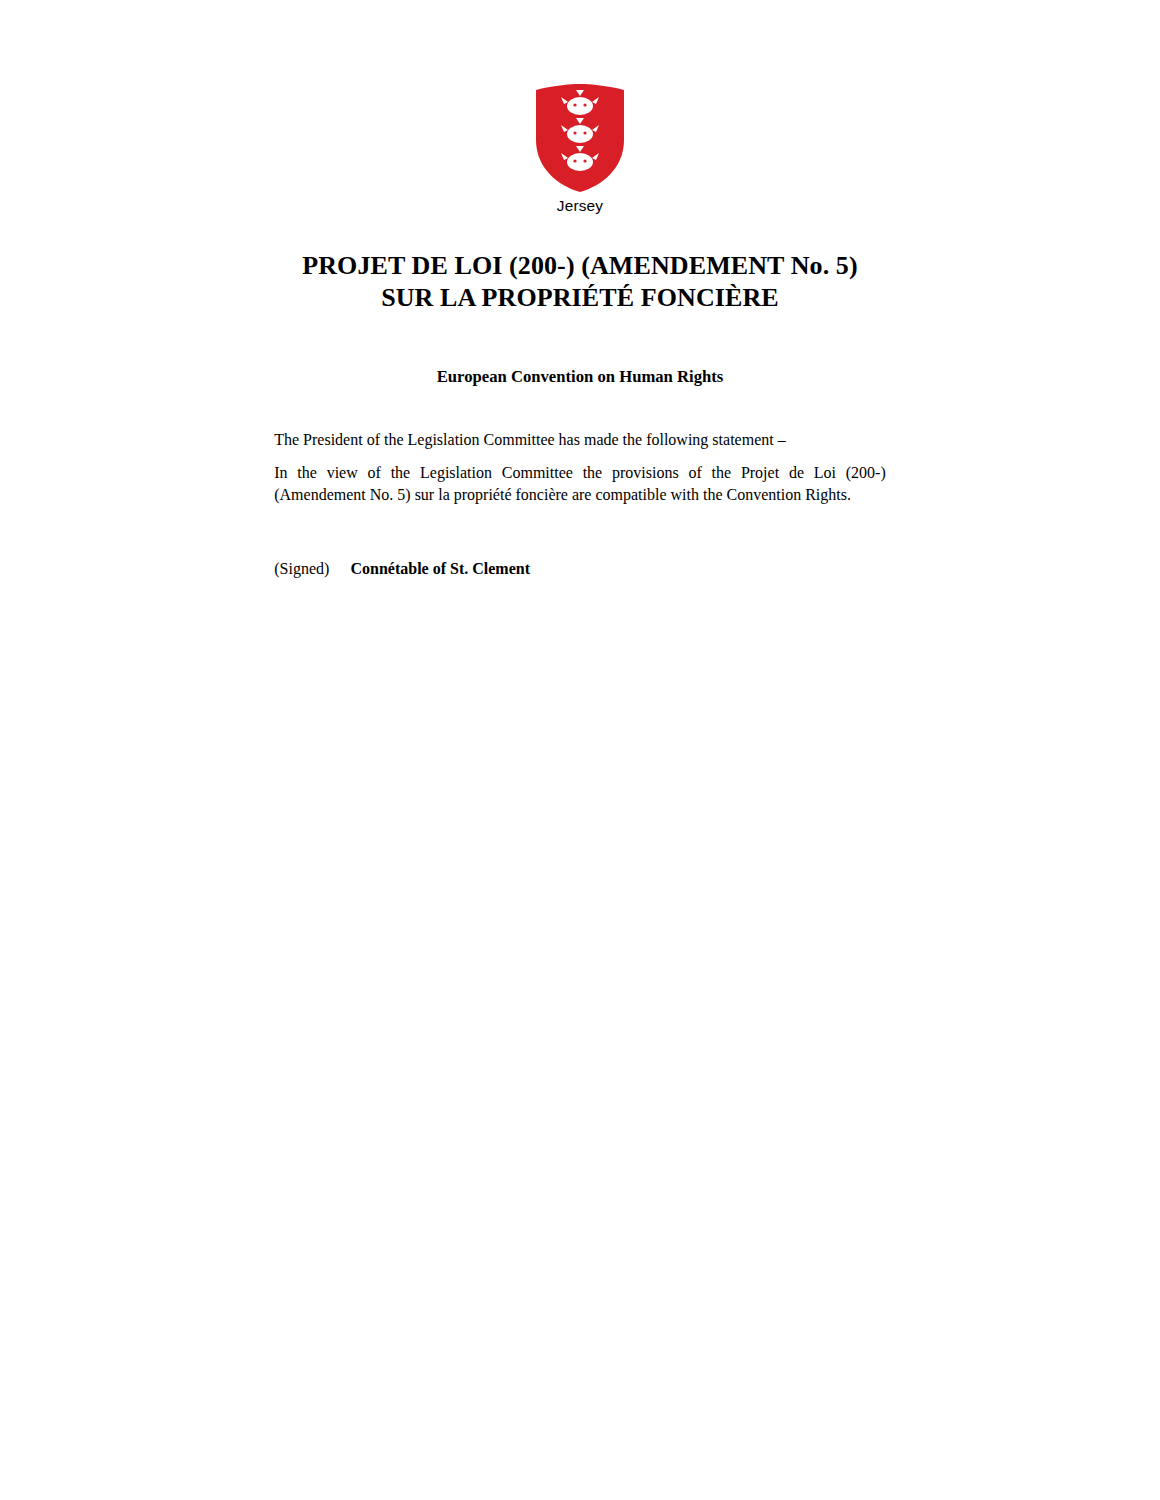Jersey
PROJET DE LOI (200-) (AMENDEMENT No. 5) SUR LA PROPRIÉTÉ FONCIÈRE
European Convention on Human Rights
The President of the Legislation Committee has made the following statement –
In the view of the Legislation Committee the provisions of the Projet de Loi (200-) (Amendement No. 5) sur la propriété foncière are compatible with the Convention Rights.
(Signed)Connétable of St. Clement